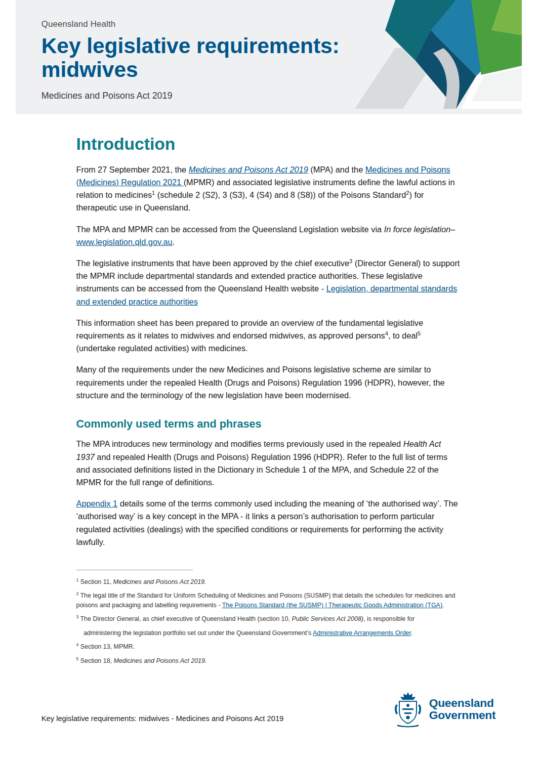Queensland Health
Key legislative requirements: midwives
Medicines and Poisons Act 2019
Introduction
From 27 September 2021, the Medicines and Poisons Act 2019 (MPA) and the Medicines and Poisons (Medicines) Regulation 2021 (MPMR) and associated legislative instruments define the lawful actions in relation to medicines1 (schedule 2 (S2), 3 (S3), 4 (S4) and 8 (S8)) of the Poisons Standard2) for therapeutic use in Queensland.
The MPA and MPMR can be accessed from the Queensland Legislation website via In force legislation– www.legislation.qld.gov.au.
The legislative instruments that have been approved by the chief executive3 (Director General) to support the MPMR include departmental standards and extended practice authorities. These legislative instruments can be accessed from the Queensland Health website - Legislation, departmental standards and extended practice authorities
This information sheet has been prepared to provide an overview of the fundamental legislative requirements as it relates to midwives and endorsed midwives, as approved persons4, to deal5 (undertake regulated activities) with medicines.
Many of the requirements under the new Medicines and Poisons legislative scheme are similar to requirements under the repealed Health (Drugs and Poisons) Regulation 1996 (HDPR), however, the structure and the terminology of the new legislation have been modernised.
Commonly used terms and phrases
The MPA introduces new terminology and modifies terms previously used in the repealed Health Act 1937 and repealed Health (Drugs and Poisons) Regulation 1996 (HDPR). Refer to the full list of terms and associated definitions listed in the Dictionary in Schedule 1 of the MPA, and Schedule 22 of the MPMR for the full range of definitions.
Appendix 1 details some of the terms commonly used including the meaning of ‘the authorised way’. The ‘authorised way’ is a key concept in the MPA - it links a person’s authorisation to perform particular regulated activities (dealings) with the specified conditions or requirements for performing the activity lawfully.
1 Section 11, Medicines and Poisons Act 2019.
2 The legal title of the Standard for Uniform Scheduling of Medicines and Poisons (SUSMP) that details the schedules for medicines and poisons and packaging and labelling requirements - The Poisons Standard (the SUSMP) | Therapeutic Goods Administration (TGA).
3 The Director General, as chief executive of Queensland Health (section 10, Public Services Act 2008), is responsible for
administering the legislation portfolio set out under the Queensland Government’s Administrative Arrangements Order.
4 Section 13, MPMR.
5 Section 18, Medicines and Poisons Act 2019.
Key legislative requirements: midwives - Medicines and Poisons Act 2019
Queensland
Government